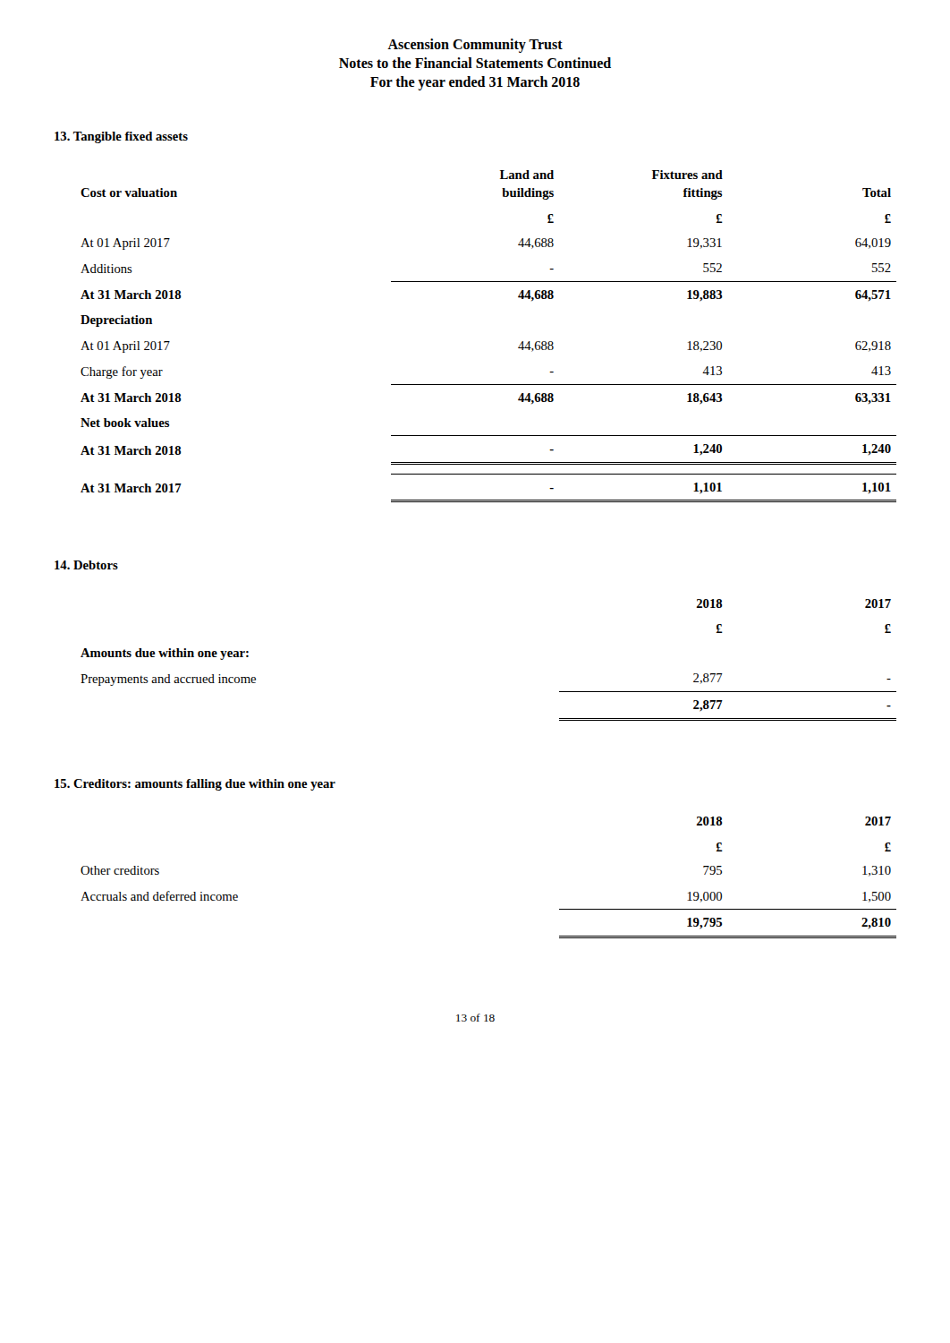Ascension Community Trust
Notes to the Financial Statements Continued
For the year ended 31 March 2018
13. Tangible fixed assets
| Cost or valuation | Land and buildings | Fixtures and fittings | Total |
| --- | --- | --- | --- |
| | £ | £ | £ |
| At 01 April 2017 | 44,688 | 19,331 | 64,019 |
| Additions | - | 552 | 552 |
| At 31 March 2018 | 44,688 | 19,883 | 64,571 |
| Depreciation | | | |
| At 01 April 2017 | 44,688 | 18,230 | 62,918 |
| Charge for year | - | 413 | 413 |
| At 31 March 2018 | 44,688 | 18,643 | 63,331 |
| Net book values | | | |
| At 31 March 2018 | - | 1,240 | 1,240 |
| At 31 March 2017 | - | 1,101 | 1,101 |
14. Debtors
| | | 2018 | 2017 |
| --- | --- | --- | --- |
| | | £ | £ |
| Amounts due within one year: | | |
| Prepayments and accrued income | 2,877 | - |
| | | 2,877 | - |
15. Creditors: amounts falling due within one year
| | | 2018 | 2017 |
| --- | --- | --- | --- |
| | | £ | £ |
| Other creditors | 795 | 1,310 |
| Accruals and deferred income | 19,000 | 1,500 |
| | | 19,795 | 2,810 |
13 of 18